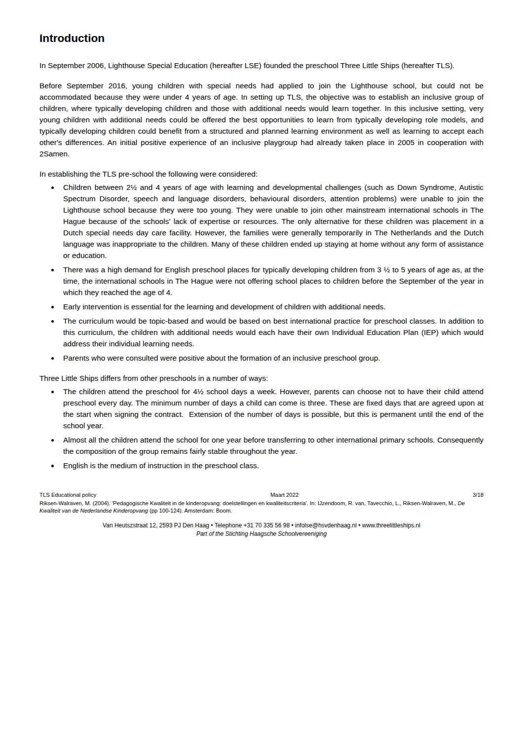Introduction
In September 2006, Lighthouse Special Education (hereafter LSE) founded the preschool Three Little Ships (hereafter TLS).
Before September 2016, young children with special needs had applied to join the Lighthouse school, but could not be accommodated because they were under 4 years of age. In setting up TLS, the objective was to establish an inclusive group of children, where typically developing children and those with additional needs would learn together. In this inclusive setting, very young children with additional needs could be offered the best opportunities to learn from typically developing role models, and typically developing children could benefit from a structured and planned learning environment as well as learning to accept each other's differences. An initial positive experience of an inclusive playgroup had already taken place in 2005 in cooperation with 2Samen.
In establishing the TLS pre-school the following were considered:
Children between 2½ and 4 years of age with learning and developmental challenges (such as Down Syndrome, Autistic Spectrum Disorder, speech and language disorders, behavioural disorders, attention problems) were unable to join the Lighthouse school because they were too young. They were unable to join other mainstream international schools in The Hague because of the schools' lack of expertise or resources. The only alternative for these children was placement in a Dutch special needs day care facility. However, the families were generally temporarily in The Netherlands and the Dutch language was inappropriate to the children. Many of these children ended up staying at home without any form of assistance or education.
There was a high demand for English preschool places for typically developing children from 3 ½ to 5 years of age as, at the time, the international schools in The Hague were not offering school places to children before the September of the year in which they reached the age of 4.
Early intervention is essential for the learning and development of children with additional needs.
The curriculum would be topic-based and would be based on best international practice for preschool classes. In addition to this curriculum, the children with additional needs would each have their own Individual Education Plan (IEP) which would address their individual learning needs.
Parents who were consulted were positive about the formation of an inclusive preschool group.
Three Little Ships differs from other preschools in a number of ways:
The children attend the preschool for 4½ school days a week. However, parents can choose not to have their child attend preschool every day. The minimum number of days a child can come is three. These are fixed days that are agreed upon at the start when signing the contract. Extension of the number of days is possible, but this is permanent until the end of the school year.
Almost all the children attend the school for one year before transferring to other international primary schools. Consequently the composition of the group remains fairly stable throughout the year.
English is the medium of instruction in the preschool class.
TLS Educational policy Maart 2022 3/18
Riksen-Walraven, M. (2004). 'Pedagogische Kwaliteit in de kinderopvang: doelstellingen en kwaliteitscriteria'. In: IJzendoom, R. van, Tavecchio, L., Riksen-Walraven, M., De Kwaliteit van de Nederlandse Kinderopvang (pp 100-124). Amsterdam: Boom.
Van Heutszstraat 12, 2593 PJ Den Haag • Telephone +31 70 335 56 98 • infolse@hsvdenhaag.nl • www.threelittleships.nl
Part of the Stichting Haagsche Schoolvereeniging